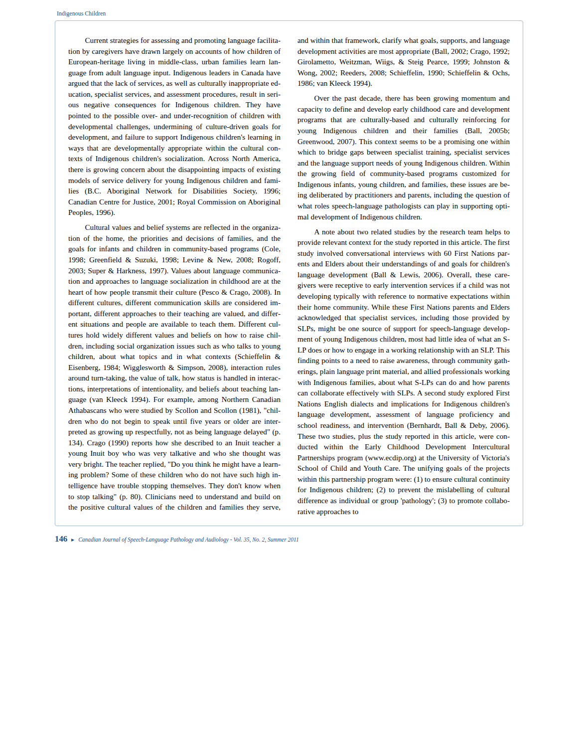Indigenous Children
Current strategies for assessing and promoting language facilitation by caregivers have drawn largely on accounts of how children of European-heritage living in middle-class, urban families learn language from adult language input. Indigenous leaders in Canada have argued that the lack of services, as well as culturally inappropriate education, specialist services, and assessment procedures, result in serious negative consequences for Indigenous children. They have pointed to the possible over- and under-recognition of children with developmental challenges, undermining of culture-driven goals for development, and failure to support Indigenous children's learning in ways that are developmentally appropriate within the cultural contexts of Indigenous children's socialization. Across North America, there is growing concern about the disappointing impacts of existing models of service delivery for young Indigenous children and families (B.C. Aboriginal Network for Disabilities Society, 1996; Canadian Centre for Justice, 2001; Royal Commission on Aboriginal Peoples, 1996).
Cultural values and belief systems are reflected in the organization of the home, the priorities and decisions of families, and the goals for infants and children in community-based programs (Cole, 1998; Greenfield & Suzuki, 1998; Levine & New, 2008; Rogoff, 2003; Super & Harkness, 1997). Values about language communication and approaches to language socialization in childhood are at the heart of how people transmit their culture (Pesco & Crago, 2008). In different cultures, different communication skills are considered important, different approaches to their teaching are valued, and different situations and people are available to teach them. Different cultures hold widely different values and beliefs on how to raise children, including social organization issues such as who talks to young children, about what topics and in what contexts (Schieffelin & Eisenberg, 1984; Wigglesworth & Simpson, 2008), interaction rules around turn-taking, the value of talk, how status is handled in interactions, interpretations of intentionality, and beliefs about teaching language (van Kleeck 1994). For example, among Northern Canadian Athabascans who were studied by Scollon and Scollon (1981), "children who do not begin to speak until five years or older are interpreted as growing up respectfully, not as being language delayed" (p. 134). Crago (1990) reports how she described to an Inuit teacher a young Inuit boy who was very talkative and who she thought was very bright. The teacher replied, "Do you think he might have a learning problem? Some of these children who do not have such high intelligence have trouble stopping themselves. They don't know when to stop talking" (p. 80). Clinicians need to understand and build on the positive cultural values of the children and families they serve, and within that framework, clarify what goals, supports, and language development activities are most appropriate (Ball, 2002; Crago, 1992; Girolametto, Weitzman, Wiigs, & Steig Pearce, 1999; Johnston & Wong, 2002; Reeders, 2008; Schieffelin, 1990; Schieffelin & Ochs, 1986; van Kleeck 1994).
Over the past decade, there has been growing momentum and capacity to define and develop early childhood care and development programs that are culturally-based and culturally reinforcing for young Indigenous children and their families (Ball, 2005b; Greenwood, 2007). This context seems to be a promising one within which to bridge gaps between specialist training, specialist services and the language support needs of young Indigenous children. Within the growing field of community-based programs customized for Indigenous infants, young children, and families, these issues are being deliberated by practitioners and parents, including the question of what roles speech-language pathologists can play in supporting optimal development of Indigenous children.
A note about two related studies by the research team helps to provide relevant context for the study reported in this article. The first study involved conversational interviews with 60 First Nations parents and Elders about their understandings of and goals for children's language development (Ball & Lewis, 2006). Overall, these caregivers were receptive to early intervention services if a child was not developing typically with reference to normative expectations within their home community. While these First Nations parents and Elders acknowledged that specialist services, including those provided by SLPs, might be one source of support for speech-language development of young Indigenous children, most had little idea of what an S-LP does or how to engage in a working relationship with an SLP. This finding points to a need to raise awareness, through community gatherings, plain language print material, and allied professionals working with Indigenous families, about what S-LPs can do and how parents can collaborate effectively with SLPs. A second study explored First Nations English dialects and implications for Indigenous children's language development, assessment of language proficiency and school readiness, and intervention (Bernhardt, Ball & Deby, 2006). These two studies, plus the study reported in this article, were conducted within the Early Childhood Development Intercultural Partnerships program (www.ecdip.org) at the University of Victoria's School of Child and Youth Care. The unifying goals of the projects within this partnership program were: (1) to ensure cultural continuity for Indigenous children; (2) to prevent the mislabelling of cultural difference as individual or group 'pathology'; (3) to promote collaborative approaches to
146 ▸ Canadian Journal of Speech-Language Pathology and Audiology - Vol. 35, No. 2, Summer 2011